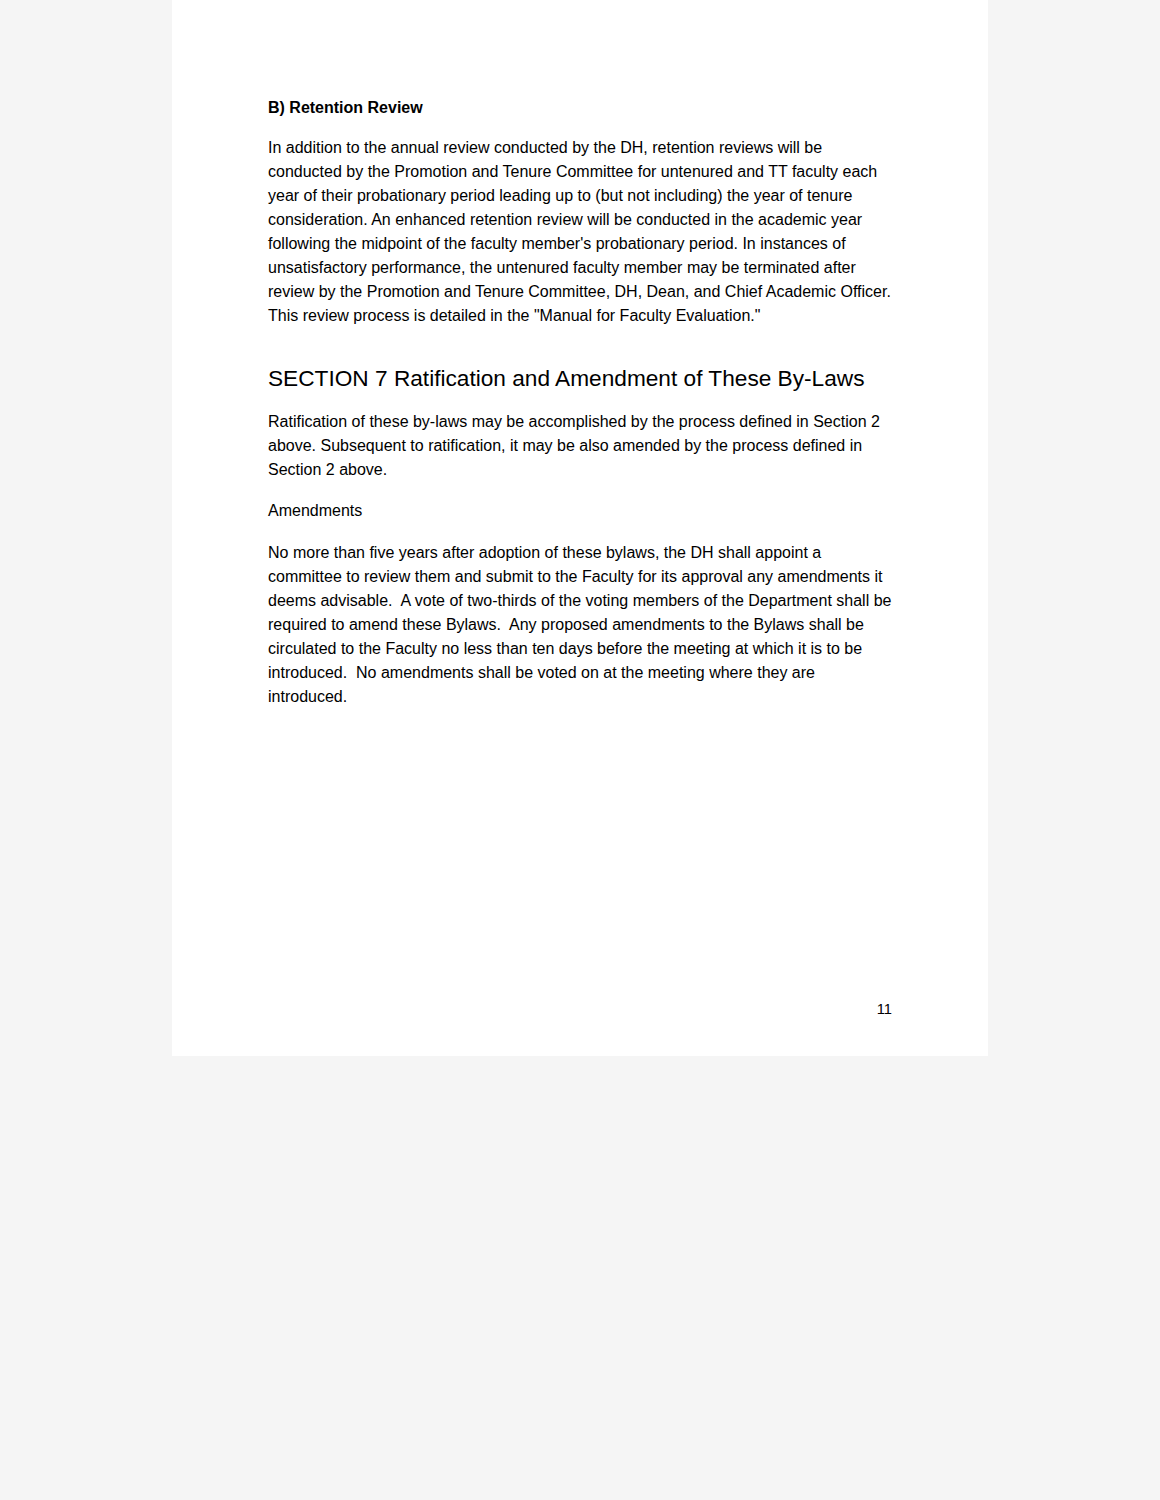B) Retention Review
In addition to the annual review conducted by the DH, retention reviews will be conducted by the Promotion and Tenure Committee for untenured and TT faculty each year of their probationary period leading up to (but not including) the year of tenure consideration. An enhanced retention review will be conducted in the academic year following the midpoint of the faculty member's probationary period. In instances of unsatisfactory performance, the untenured faculty member may be terminated after review by the Promotion and Tenure Committee, DH, Dean, and Chief Academic Officer. This review process is detailed in the "Manual for Faculty Evaluation."
SECTION 7 Ratification and Amendment of These By-Laws
Ratification of these by-laws may be accomplished by the process defined in Section 2 above. Subsequent to ratification, it may be also amended by the process defined in Section 2 above.
Amendments
No more than five years after adoption of these bylaws, the DH shall appoint a committee to review them and submit to the Faculty for its approval any amendments it deems advisable. A vote of two-thirds of the voting members of the Department shall be required to amend these Bylaws. Any proposed amendments to the Bylaws shall be circulated to the Faculty no less than ten days before the meeting at which it is to be introduced. No amendments shall be voted on at the meeting where they are introduced.
11